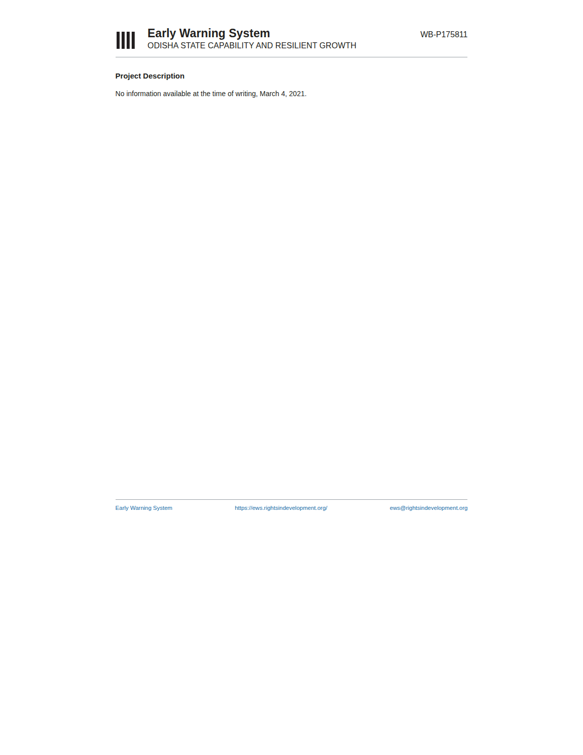Early Warning System
ODISHA STATE CAPABILITY AND RESILIENT GROWTH
WB-P175811
Project Description
No information available at the time of writing, March 4, 2021.
Early Warning System
https://ews.rightsindevelopment.org/
ews@rightsindevelopment.org